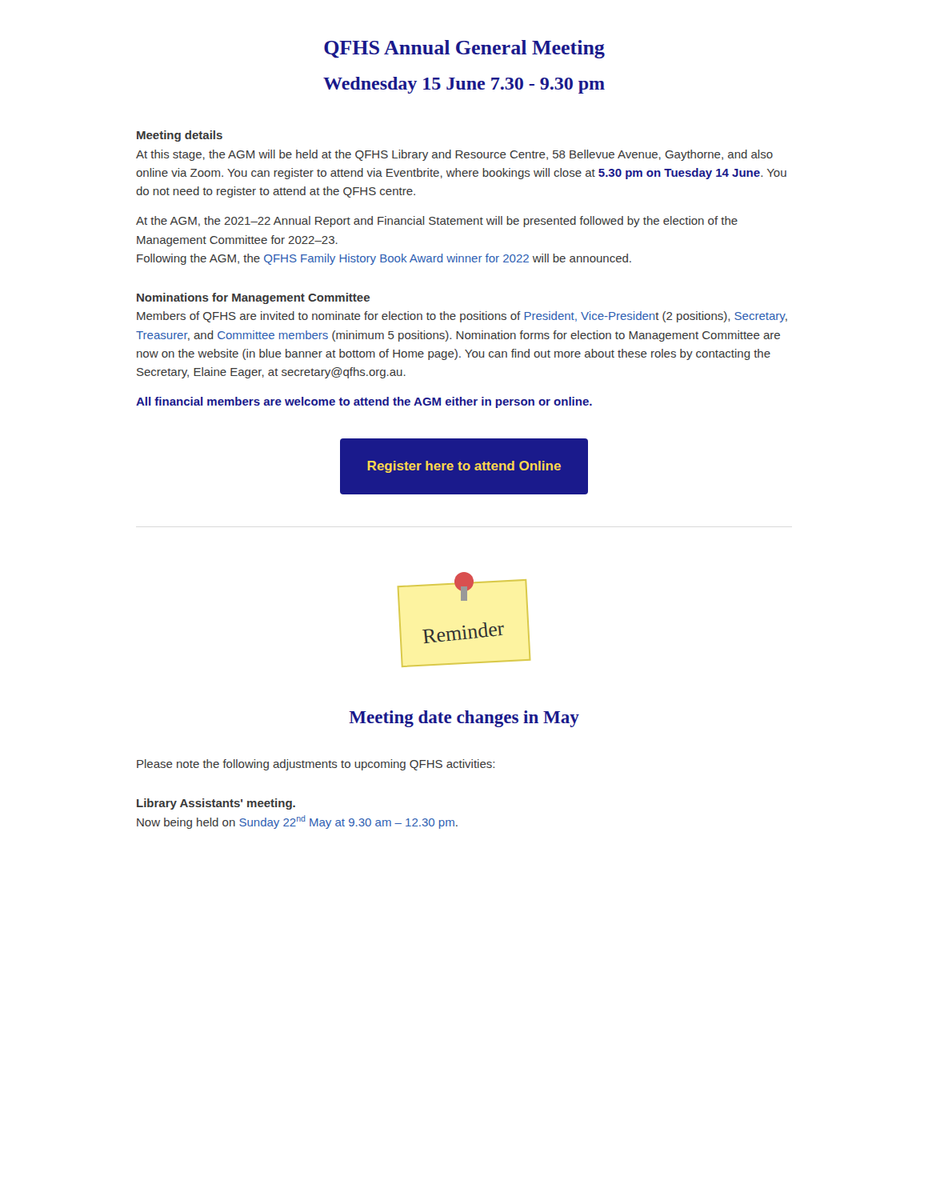QFHS Annual General Meeting
Wednesday 15 June 7.30 - 9.30 pm
Meeting details
At this stage, the AGM will be held at the QFHS Library and Resource Centre, 58 Bellevue Avenue, Gaythorne, and also online via Zoom. You can register to attend via Eventbrite, where bookings will close at 5.30 pm on Tuesday 14 June. You do not need to register to attend at the QFHS centre.
At the AGM, the 2021–22 Annual Report and Financial Statement will be presented followed by the election of the Management Committee for 2022–23.
Following the AGM, the QFHS Family History Book Award winner for 2022 will be announced.
Nominations for Management Committee
Members of QFHS are invited to nominate for election to the positions of President, Vice-President (2 positions), Secretary, Treasurer, and Committee members (minimum 5 positions). Nomination forms for election to Management Committee are now on the website (in blue banner at bottom of Home page). You can find out more about these roles by contacting the Secretary, Elaine Eager, at secretary@qfhs.org.au.
All financial members are welcome to attend the AGM either in person or online.
Register here to attend Online
Meeting date changes in May
Please note the following adjustments to upcoming QFHS activities:
Library Assistants' meeting.
Now being held on Sunday 22nd May at 9.30 am – 12.30 pm.